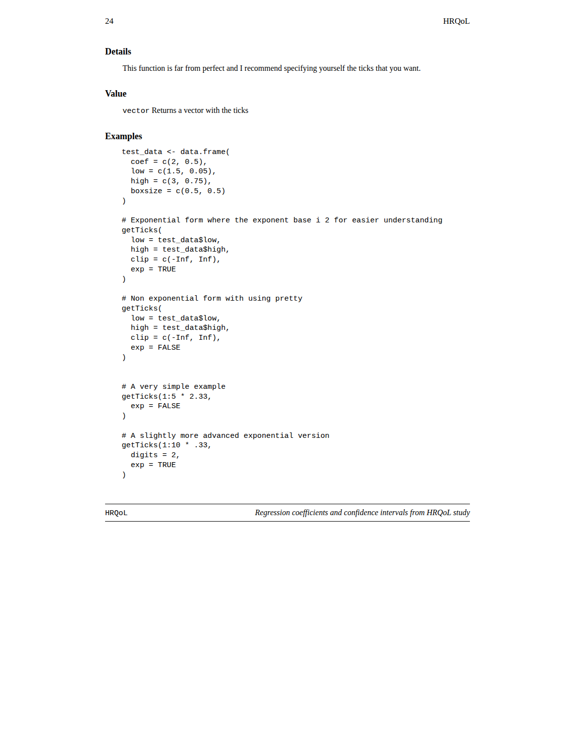24 HRQoL
Details
This function is far from perfect and I recommend specifying yourself the ticks that you want.
Value
vector Returns a vector with the ticks
Examples
test_data <- data.frame(
  coef = c(2, 0.5),
  low = c(1.5, 0.05),
  high = c(3, 0.75),
  boxsize = c(0.5, 0.5)
)

# Exponential form where the exponent base i 2 for easier understanding
getTicks(
  low = test_data$low,
  high = test_data$high,
  clip = c(-Inf, Inf),
  exp = TRUE
)

# Non exponential form with using pretty
getTicks(
  low = test_data$low,
  high = test_data$high,
  clip = c(-Inf, Inf),
  exp = FALSE
)


# A very simple example
getTicks(1:5 * 2.33,
  exp = FALSE
)

# A slightly more advanced exponential version
getTicks(1:10 * .33,
  digits = 2,
  exp = TRUE
)
HRQoL Regression coefficients and confidence intervals from HRQoL study